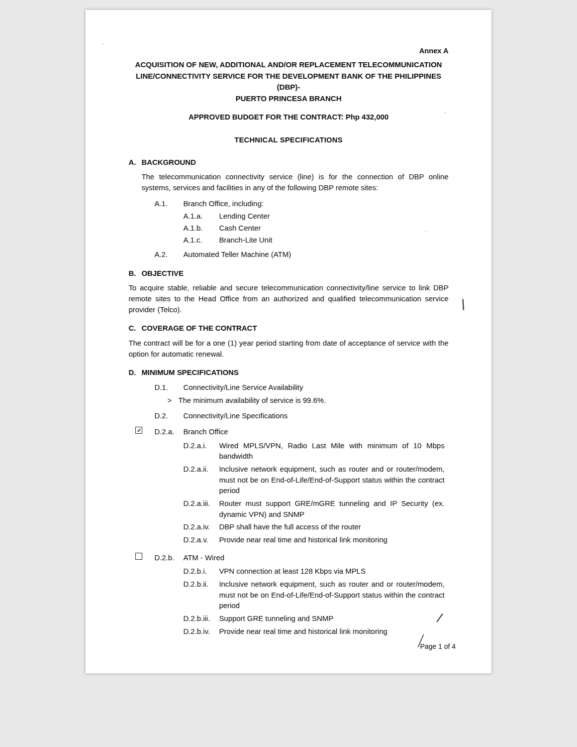· · · ·
Annex A
Acquisition of New, Additional and/or Replacement Telecommunication
Line/Connectivity Service for the Development Bank of the Philippines (DBP)-
Puerto Princesa Branch
APPROVED BUDGET FOR THE CONTRACT: Php 432,000
TECHNICAL SPECIFICATIONS
A. BACKGROUND
The telecommunication connectivity service (line) is for the connection of DBP online systems, services and facilities in any of the following DBP remote sites:
A.1. Branch Office, including:
A.1.a. Lending Center
A.1.b. Cash Center
A.1.c. Branch-Lite Unit
A.2. Automated Teller Machine (ATM)
B. OBJECTIVE
To acquire stable, reliable and secure telecommunication connectivity/line service to link DBP remote sites to the Head Office from an authorized and qualified telecommunication service provider (Telco).
C. COVERAGE OF THE CONTRACT
The contract will be for a one (1) year period starting from date of acceptance of service with the option for automatic renewal.
D. MINIMUM SPECIFICATIONS
D.1. Connectivity/Line Service Availability
>The minimum availability of service is 99.6%.
D.2. Connectivity/Line Specifications
D.2.a. Branch Office
D.2.a.i. Wired MPLS/VPN, Radio Last Mile with minimum of 10 Mbps bandwidth
D.2.a.ii. Inclusive network equipment, such as router and or router/modem, must not be on End-of-Life/End-of-Support status within the contract period
D.2.a.iii. Router must support GRE/mGRE tunneling and IP Security (ex. dynamic VPN) and SNMP
D.2.a.iv. DBP shall have the full access of the router
D.2.a.v. Provide near real time and historical link monitoring
D.2.b. ATM - Wired
D.2.b.i. VPN connection at least 128 Kbps via MPLS
D.2.b.ii. Inclusive network equipment, such as router and or router/modem, must not be on End-of-Life/End-of-Support status within the contract period
D.2.b.iii. Support GRE tunneling and SNMP
D.2.b.iv. Provide near real time and historical link monitoring
\ / ∕
Page 1 of 4